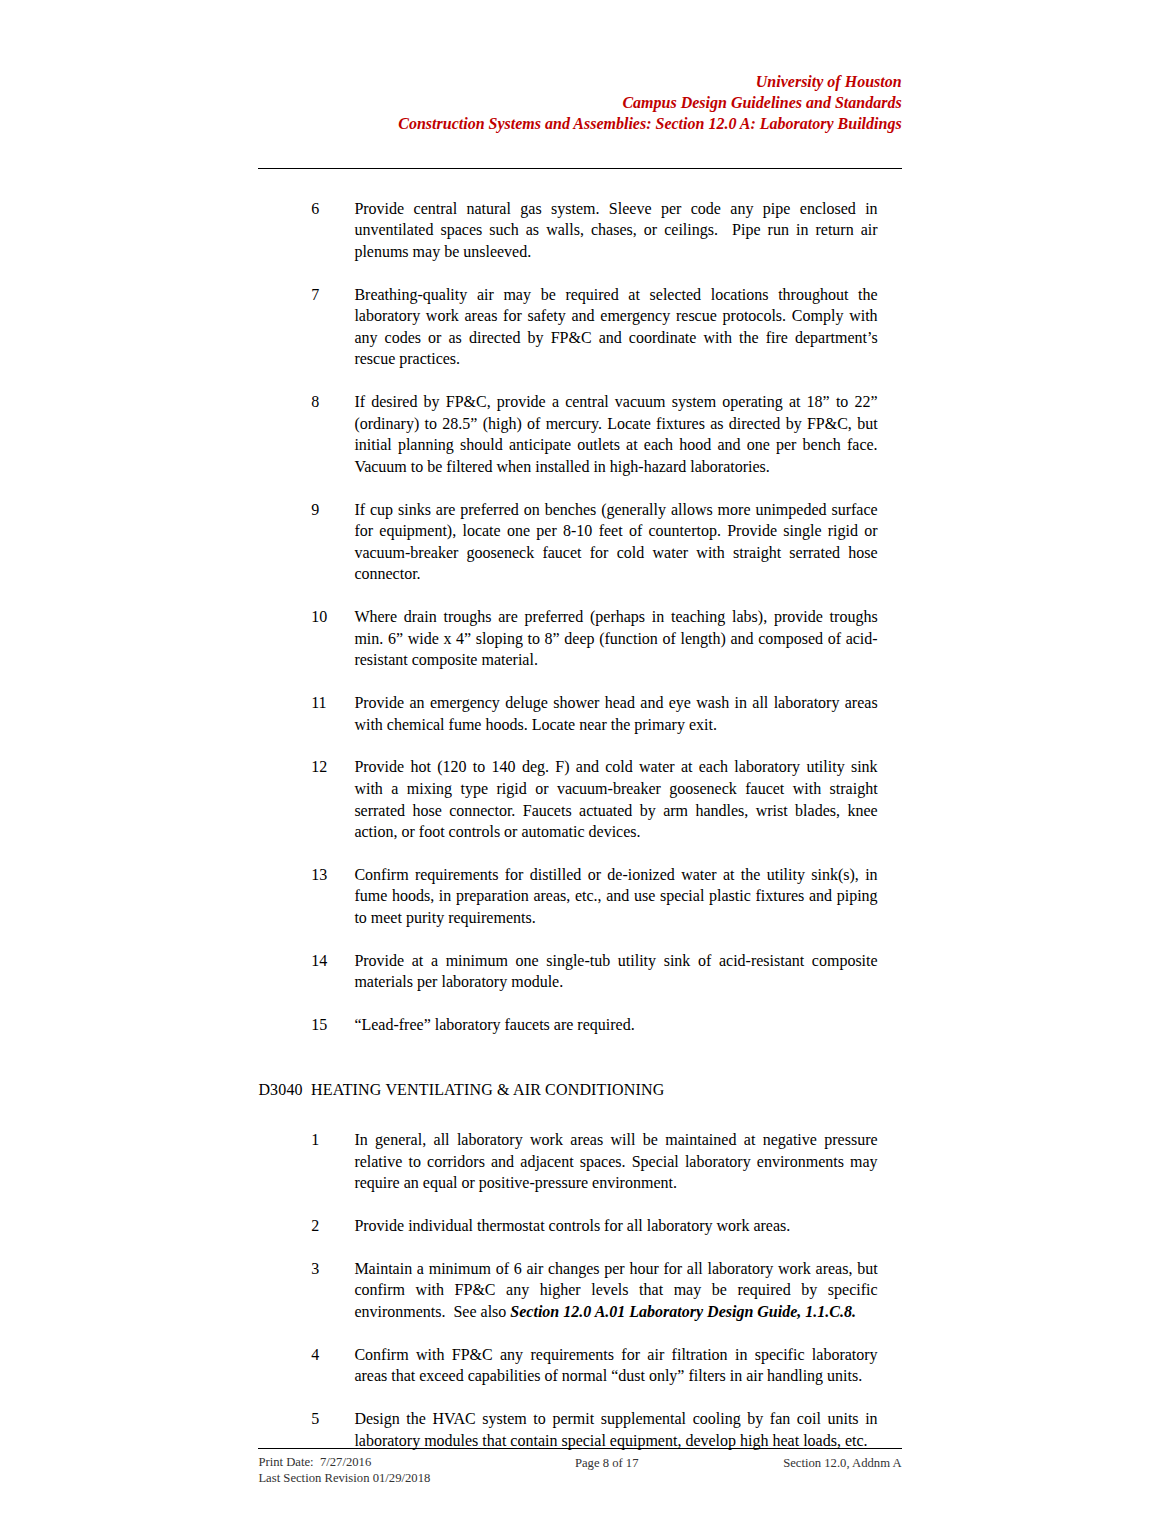University of Houston
Campus Design Guidelines and Standards
Construction Systems and Assemblies: Section 12.0 A: Laboratory Buildings
6 Provide central natural gas system. Sleeve per code any pipe enclosed in unventilated spaces such as walls, chases, or ceilings. Pipe run in return air plenums may be unsleeved.
7 Breathing-quality air may be required at selected locations throughout the laboratory work areas for safety and emergency rescue protocols. Comply with any codes or as directed by FP&C and coordinate with the fire department’s rescue practices.
8 If desired by FP&C, provide a central vacuum system operating at 18” to 22” (ordinary) to 28.5” (high) of mercury. Locate fixtures as directed by FP&C, but initial planning should anticipate outlets at each hood and one per bench face. Vacuum to be filtered when installed in high-hazard laboratories.
9 If cup sinks are preferred on benches (generally allows more unimpeded surface for equipment), locate one per 8-10 feet of countertop. Provide single rigid or vacuum-breaker gooseneck faucet for cold water with straight serrated hose connector.
10 Where drain troughs are preferred (perhaps in teaching labs), provide troughs min. 6” wide x 4” sloping to 8” deep (function of length) and composed of acid-resistant composite material.
11 Provide an emergency deluge shower head and eye wash in all laboratory areas with chemical fume hoods. Locate near the primary exit.
12 Provide hot (120 to 140 deg. F) and cold water at each laboratory utility sink with a mixing type rigid or vacuum-breaker gooseneck faucet with straight serrated hose connector. Faucets actuated by arm handles, wrist blades, knee action, or foot controls or automatic devices.
13 Confirm requirements for distilled or de-ionized water at the utility sink(s), in fume hoods, in preparation areas, etc., and use special plastic fixtures and piping to meet purity requirements.
14 Provide at a minimum one single-tub utility sink of acid-resistant composite materials per laboratory module.
15“Lead-free” laboratory faucets are required.
D3040 HEATING VENTILATING & AIR CONDITIONING
1 In general, all laboratory work areas will be maintained at negative pressure relative to corridors and adjacent spaces. Special laboratory environments may require an equal or positive-pressure environment.
2 Provide individual thermostat controls for all laboratory work areas.
3 Maintain a minimum of 6 air changes per hour for all laboratory work areas, but confirm with FP&C any higher levels that may be required by specific environments. See also Section 12.0 A.01 Laboratory Design Guide, 1.1.C.8.
4 Confirm with FP&C any requirements for air filtration in specific laboratory areas that exceed capabilities of normal “dust only” filters in air handling units.
5 Design the HVAC system to permit supplemental cooling by fan coil units in laboratory modules that contain special equipment, develop high heat loads, etc.
Print Date: 7/27/2016
Last Section Revision 01/29/2018
Page 8 of 17
Section 12.0, Addnm A